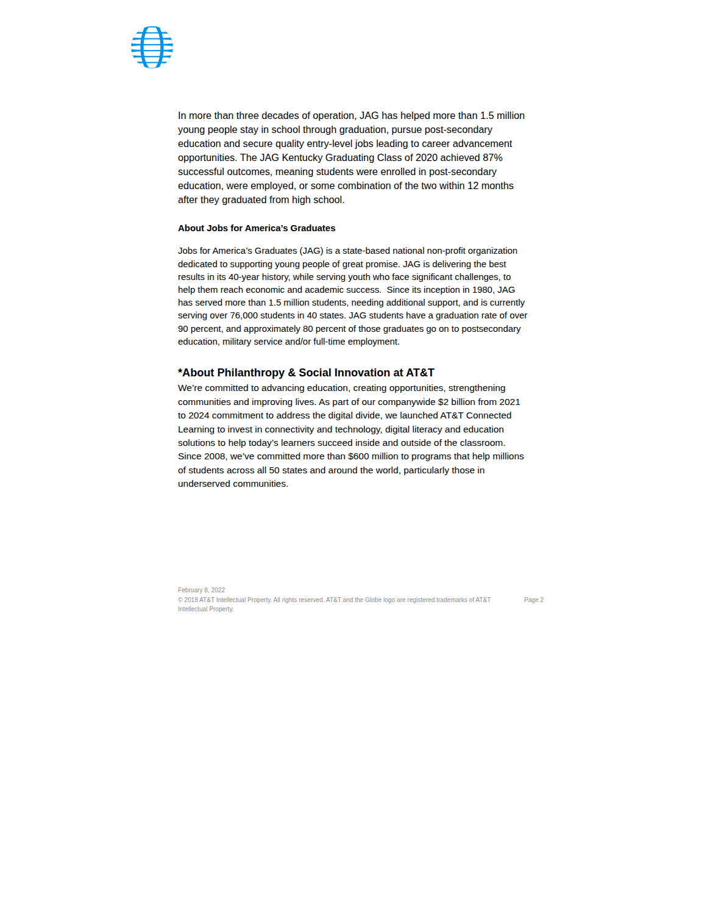In more than three decades of operation, JAG has helped more than 1.5 million young people stay in school through graduation, pursue post-secondary education and secure quality entry-level jobs leading to career advancement opportunities. The JAG Kentucky Graduating Class of 2020 achieved 87% successful outcomes, meaning students were enrolled in post-secondary education, were employed, or some combination of the two within 12 months after they graduated from high school.
About Jobs for America’s Graduates
Jobs for America’s Graduates (JAG) is a state-based national non-profit organization dedicated to supporting young people of great promise. JAG is delivering the best results in its 40-year history, while serving youth who face significant challenges, to help them reach economic and academic success. Since its inception in 1980, JAG has served more than 1.5 million students, needing additional support, and is currently serving over 76,000 students in 40 states. JAG students have a graduation rate of over 90 percent, and approximately 80 percent of those graduates go on to postsecondary education, military service and/or full-time employment.
*About Philanthropy & Social Innovation at AT&T
We’re committed to advancing education, creating opportunities, strengthening communities and improving lives. As part of our companywide $2 billion from 2021 to 2024 commitment to address the digital divide, we launched AT&T Connected Learning to invest in connectivity and technology, digital literacy and education solutions to help today’s learners succeed inside and outside of the classroom. Since 2008, we’ve committed more than $600 million to programs that help millions of students across all 50 states and around the world, particularly those in underserved communities.
February 8, 2022
© 2018 AT&T Intellectual Property. All rights reserved. AT&T and the Globe logo are registered trademarks of AT&T Intellectual Property.
Page 2